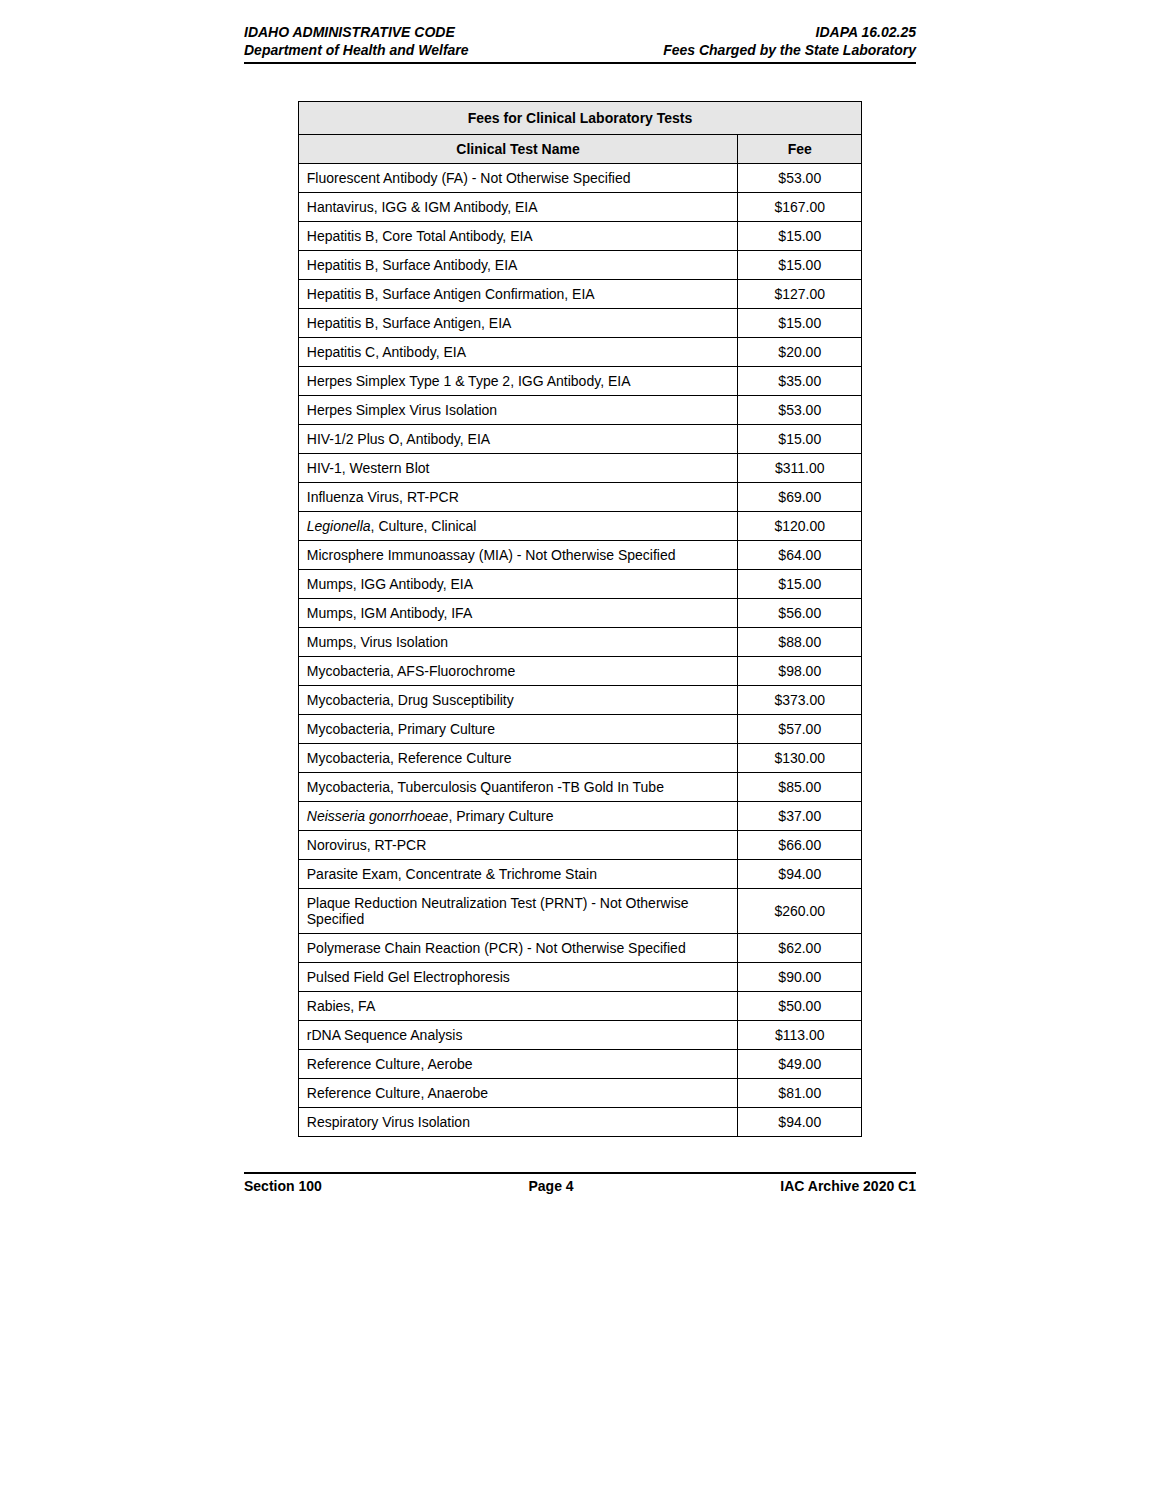IDAHO ADMINISTRATIVE CODE
Department of Health and Welfare
IDAPA 16.02.25
Fees Charged by the State Laboratory
| Fees for Clinical Laboratory Tests |
| --- |
| Clinical Test Name | Fee |
| Fluorescent Antibody (FA) - Not Otherwise Specified | $53.00 |
| Hantavirus, IGG & IGM Antibody, EIA | $167.00 |
| Hepatitis B, Core Total Antibody, EIA | $15.00 |
| Hepatitis B, Surface Antibody, EIA | $15.00 |
| Hepatitis B, Surface Antigen Confirmation, EIA | $127.00 |
| Hepatitis B, Surface Antigen, EIA | $15.00 |
| Hepatitis C, Antibody, EIA | $20.00 |
| Herpes Simplex Type 1 & Type 2, IGG Antibody, EIA | $35.00 |
| Herpes Simplex Virus Isolation | $53.00 |
| HIV-1/2 Plus O, Antibody, EIA | $15.00 |
| HIV-1, Western Blot | $311.00 |
| Influenza Virus, RT-PCR | $69.00 |
| Legionella , Culture, Clinical | $120.00 |
| Microsphere Immunoassay (MIA) - Not Otherwise Specified | $64.00 |
| Mumps, IGG Antibody, EIA | $15.00 |
| Mumps, IGM Antibody, IFA | $56.00 |
| Mumps, Virus Isolation | $88.00 |
| Mycobacteria, AFS-Fluorochrome | $98.00 |
| Mycobacteria, Drug Susceptibility | $373.00 |
| Mycobacteria, Primary Culture | $57.00 |
| Mycobacteria, Reference Culture | $130.00 |
| Mycobacteria, Tuberculosis Quantiferon -TB Gold In Tube | $85.00 |
| Neisseria gonorrhoeae , Primary Culture | $37.00 |
| Norovirus, RT-PCR | $66.00 |
| Parasite Exam, Concentrate & Trichrome Stain | $94.00 |
| Plaque Reduction Neutralization Test (PRNT) - Not Otherwise Specified | $260.00 |
| Polymerase Chain Reaction (PCR) - Not Otherwise Specified | $62.00 |
| Pulsed Field Gel Electrophoresis | $90.00 |
| Rabies, FA | $50.00 |
| rDNA Sequence Analysis | $113.00 |
| Reference Culture, Aerobe | $49.00 |
| Reference Culture, Anaerobe | $81.00 |
| Respiratory Virus Isolation | $94.00 |
Section 100
Page 4
IAC Archive 2020 C1